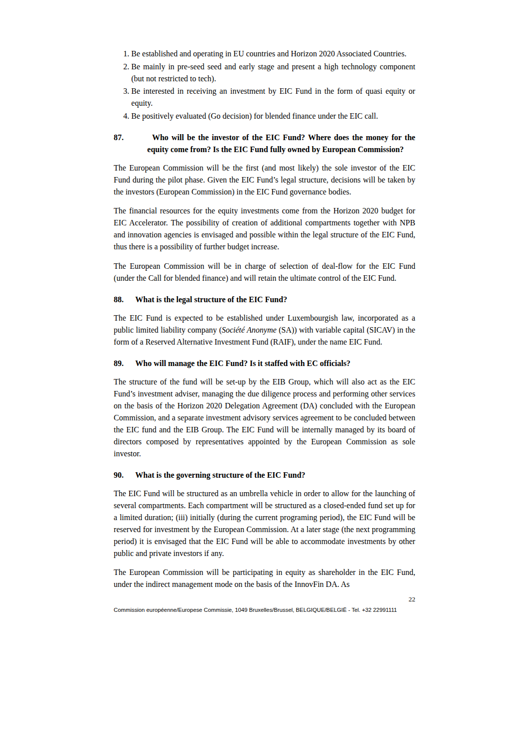Be established and operating in EU countries and Horizon 2020 Associated Countries.
Be mainly in pre-seed seed and early stage and present a high technology component (but not restricted to tech).
Be interested in receiving an investment by EIC Fund in the form of quasi equity or equity.
Be positively evaluated (Go decision) for blended finance under the EIC call.
87. Who will be the investor of the EIC Fund? Where does the money for the equity come from? Is the EIC Fund fully owned by European Commission?
The European Commission will be the first (and most likely) the sole investor of the EIC Fund during the pilot phase. Given the EIC Fund’s legal structure, decisions will be taken by the investors (European Commission) in the EIC Fund governance bodies.
The financial resources for the equity investments come from the Horizon 2020 budget for EIC Accelerator. The possibility of creation of additional compartments together with NPB and innovation agencies is envisaged and possible within the legal structure of the EIC Fund, thus there is a possibility of further budget increase.
The European Commission will be in charge of selection of deal-flow for the EIC Fund (under the Call for blended finance) and will retain the ultimate control of the EIC Fund.
88. What is the legal structure of the EIC Fund?
The EIC Fund is expected to be established under Luxembourgish law, incorporated as a public limited liability company (Société Anonyme (SA)) with variable capital (SICAV) in the form of a Reserved Alternative Investment Fund (RAIF), under the name EIC Fund.
89. Who will manage the EIC Fund? Is it staffed with EC officials?
The structure of the fund will be set-up by the EIB Group, which will also act as the EIC Fund’s investment adviser, managing the due diligence process and performing other services on the basis of the Horizon 2020 Delegation Agreement (DA) concluded with the European Commission, and a separate investment advisory services agreement to be concluded between the EIC fund and the EIB Group. The EIC Fund will be internally managed by its board of directors composed by representatives appointed by the European Commission as sole investor.
90. What is the governing structure of the EIC Fund?
The EIC Fund will be structured as an umbrella vehicle in order to allow for the launching of several compartments. Each compartment will be structured as a closed-ended fund set up for a limited duration; (iii) initially (during the current programing period), the EIC Fund will be reserved for investment by the European Commission. At a later stage (the next programming period) it is envisaged that the EIC Fund will be able to accommodate investments by other public and private investors if any.
The European Commission will be participating in equity as shareholder in the EIC Fund, under the indirect management mode on the basis of the InnovFin DA. As
22
Commission européenne/Europese Commissie, 1049 Bruxelles/Brussel, BELGIQUE/BELGIË - Tel. +32 22991111